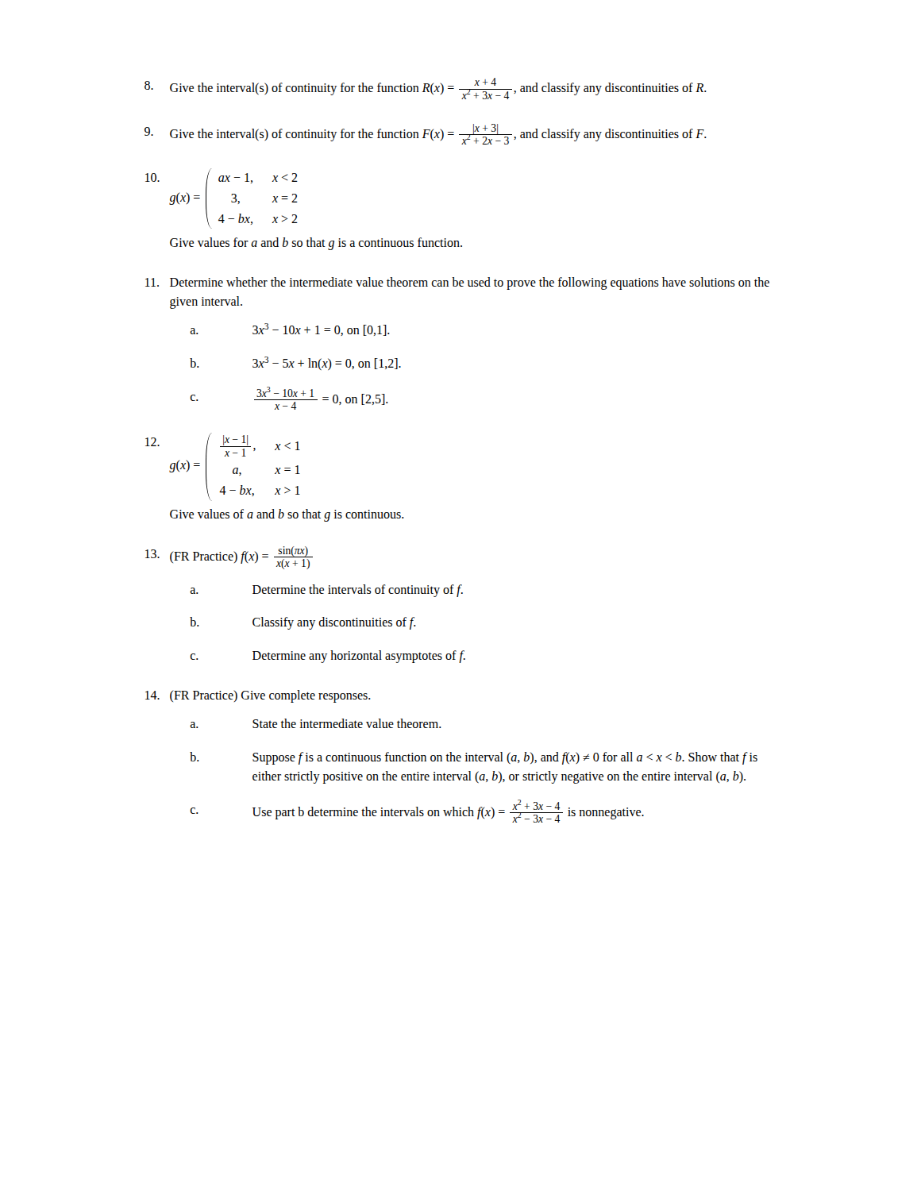Give the interval(s) of continuity for the function R(x) = x + 4 x2 + 3x − 4, and classify any discontinuities of R.
Give the interval(s) of continuity for the function F(x) = |x + 3|x2 + 2x − 3, and classify any discontinuities of F.
g(x) =
| ax − 1, | x < 2 |
| 3, | x = 2 |
| 4 − bx , | x > 2 |
Give values for a and b so that g is a continuous function.
Determine whether the intermediate value theorem can be used to prove the following equations have solutions on the given interval.
3x3 − 10x + 1 = 0, on [0,1].
3x3 − 5x + ln(x) = 0, on [1,2].
3x3 − 10x + 1 x − 4 = 0, on [2,5].
g(x) =
| / x − 1/ x − 1 , | x < 1 |
| a , | x = 1 |
| 4 − bx , | x > 1 |
Give values of a and b so that g is continuous.
(FR Practice) f(x) = sin(πx) x(x + 1)
Determine the intervals of continuity of f.
Classify any discontinuities of f.
Determine any horizontal asymptotes of f.
(FR Practice) Give complete responses.
State the intermediate value theorem.
Suppose f is a continuous function on the interval (a, b), and f(x) ≠ 0 for all a < x < b. Show that f is either strictly positive on the entire interval (a, b), or strictly negative on the entire interval (a, b).
Use part b determine the intervals on which f(x) = x2 + 3x − 4 x2 − 3x − 4 is nonnegative.